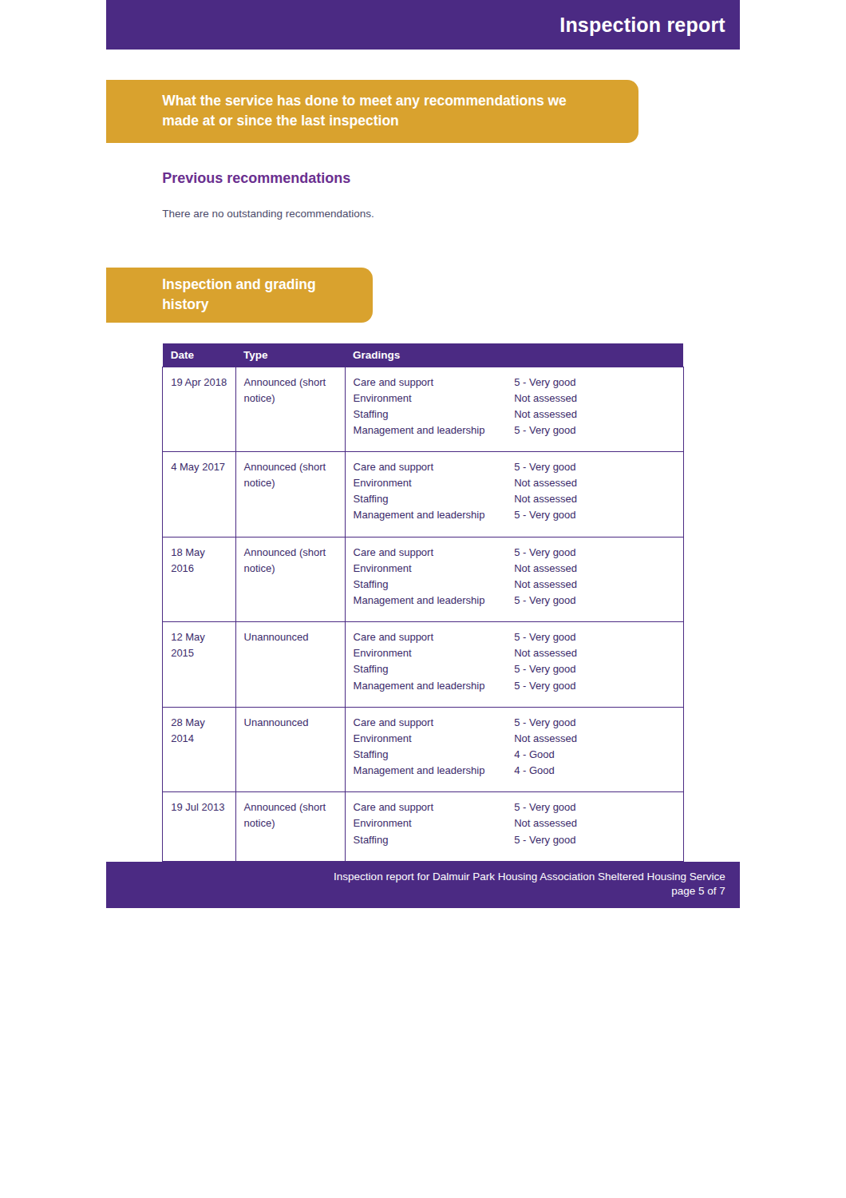Inspection report
What the service has done to meet any recommendations we
made at or since the last inspection
Previous recommendations
There are no outstanding recommendations.
Inspection and grading history
| Date | Type | Gradings |
| --- | --- | --- |
| 19 Apr 2018 | Announced (short notice) | Care and support 5 - Very good Environment Not assessed Staffing Not assessed Management and leadership 5 - Very good |
| 4 May 2017 | Announced (short notice) | Care and support 5 - Very good Environment Not assessed Staffing Not assessed Management and leadership 5 - Very good |
| 18 May 2016 | Announced (short notice) | Care and support 5 - Very good Environment Not assessed Staffing Not assessed Management and leadership 5 - Very good |
| 12 May 2015 | Unannounced | Care and support 5 - Very good Environment Not assessed Staffing 5 - Very good Management and leadership 5 - Very good |
| 28 May 2014 | Unannounced | Care and support 5 - Very good Environment Not assessed Staffing 4 - Good Management and leadership 4 - Good |
| 19 Jul 2013 | Announced (short notice) | Care and support 5 - Very good Environment Not assessed Staffing 5 - Very good |
Inspection report for Dalmuir Park Housing Association Sheltered Housing Service
page 5 of 7